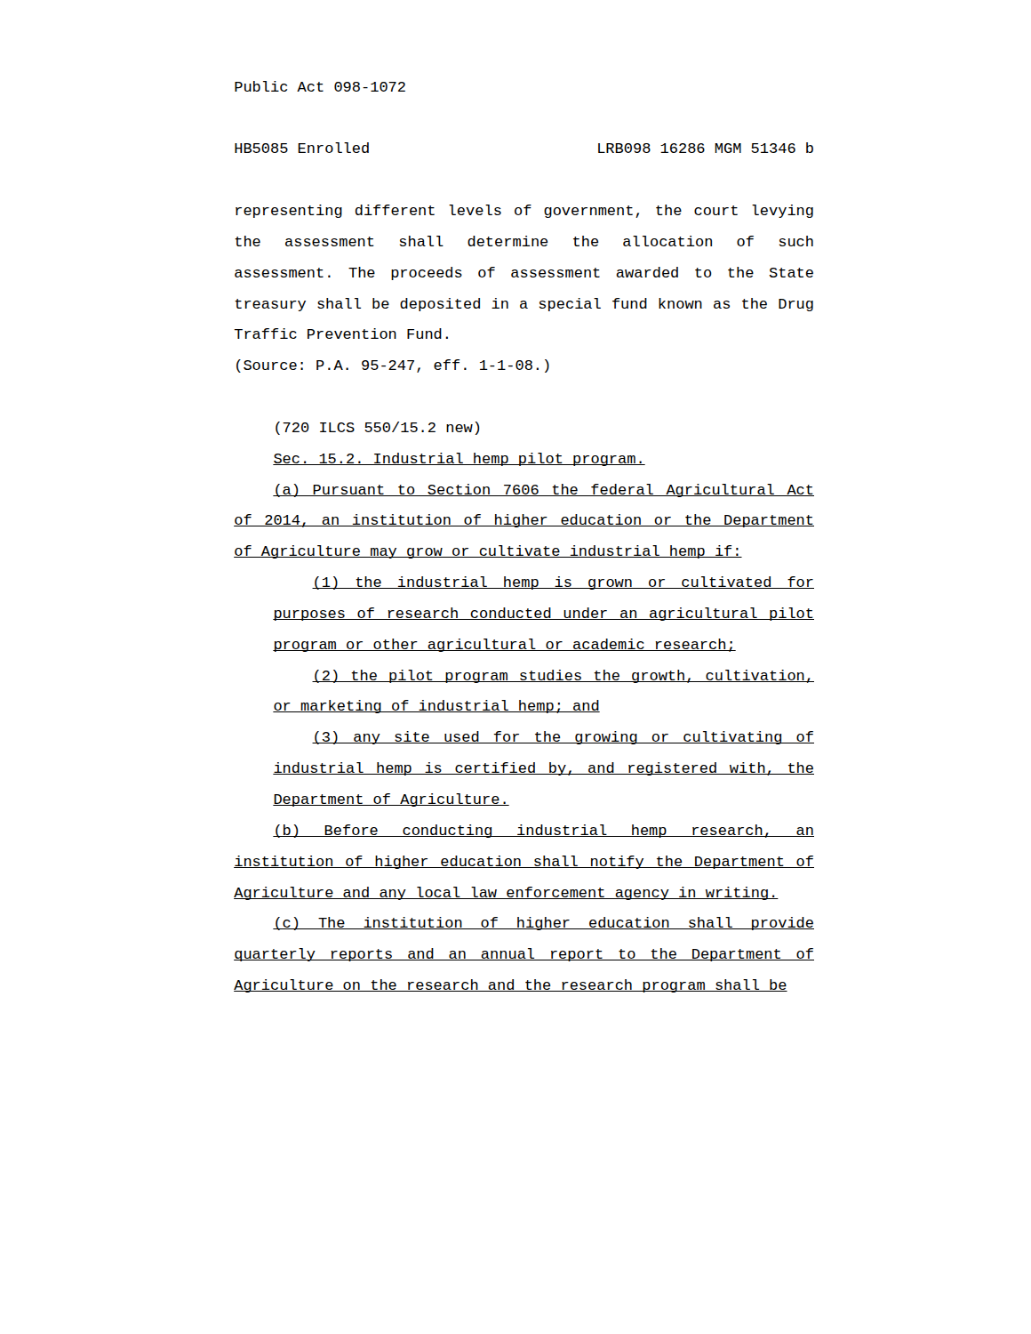Public Act 098-1072
HB5085 Enrolled LRB098 16286 MGM 51346 b
representing different levels of government, the court levying the assessment shall determine the allocation of such assessment. The proceeds of assessment awarded to the State treasury shall be deposited in a special fund known as the Drug Traffic Prevention Fund.
(Source: P.A. 95-247, eff. 1-1-08.)
(720 ILCS 550/15.2 new)
Sec. 15.2. Industrial hemp pilot program.
(a) Pursuant to Section 7606 the federal Agricultural Act of 2014, an institution of higher education or the Department of Agriculture may grow or cultivate industrial hemp if:
(1) the industrial hemp is grown or cultivated for purposes of research conducted under an agricultural pilot program or other agricultural or academic research;
(2) the pilot program studies the growth, cultivation, or marketing of industrial hemp; and
(3) any site used for the growing or cultivating of industrial hemp is certified by, and registered with, the Department of Agriculture.
(b) Before conducting industrial hemp research, an institution of higher education shall notify the Department of Agriculture and any local law enforcement agency in writing.
(c) The institution of higher education shall provide quarterly reports and an annual report to the Department of Agriculture on the research and the research program shall be